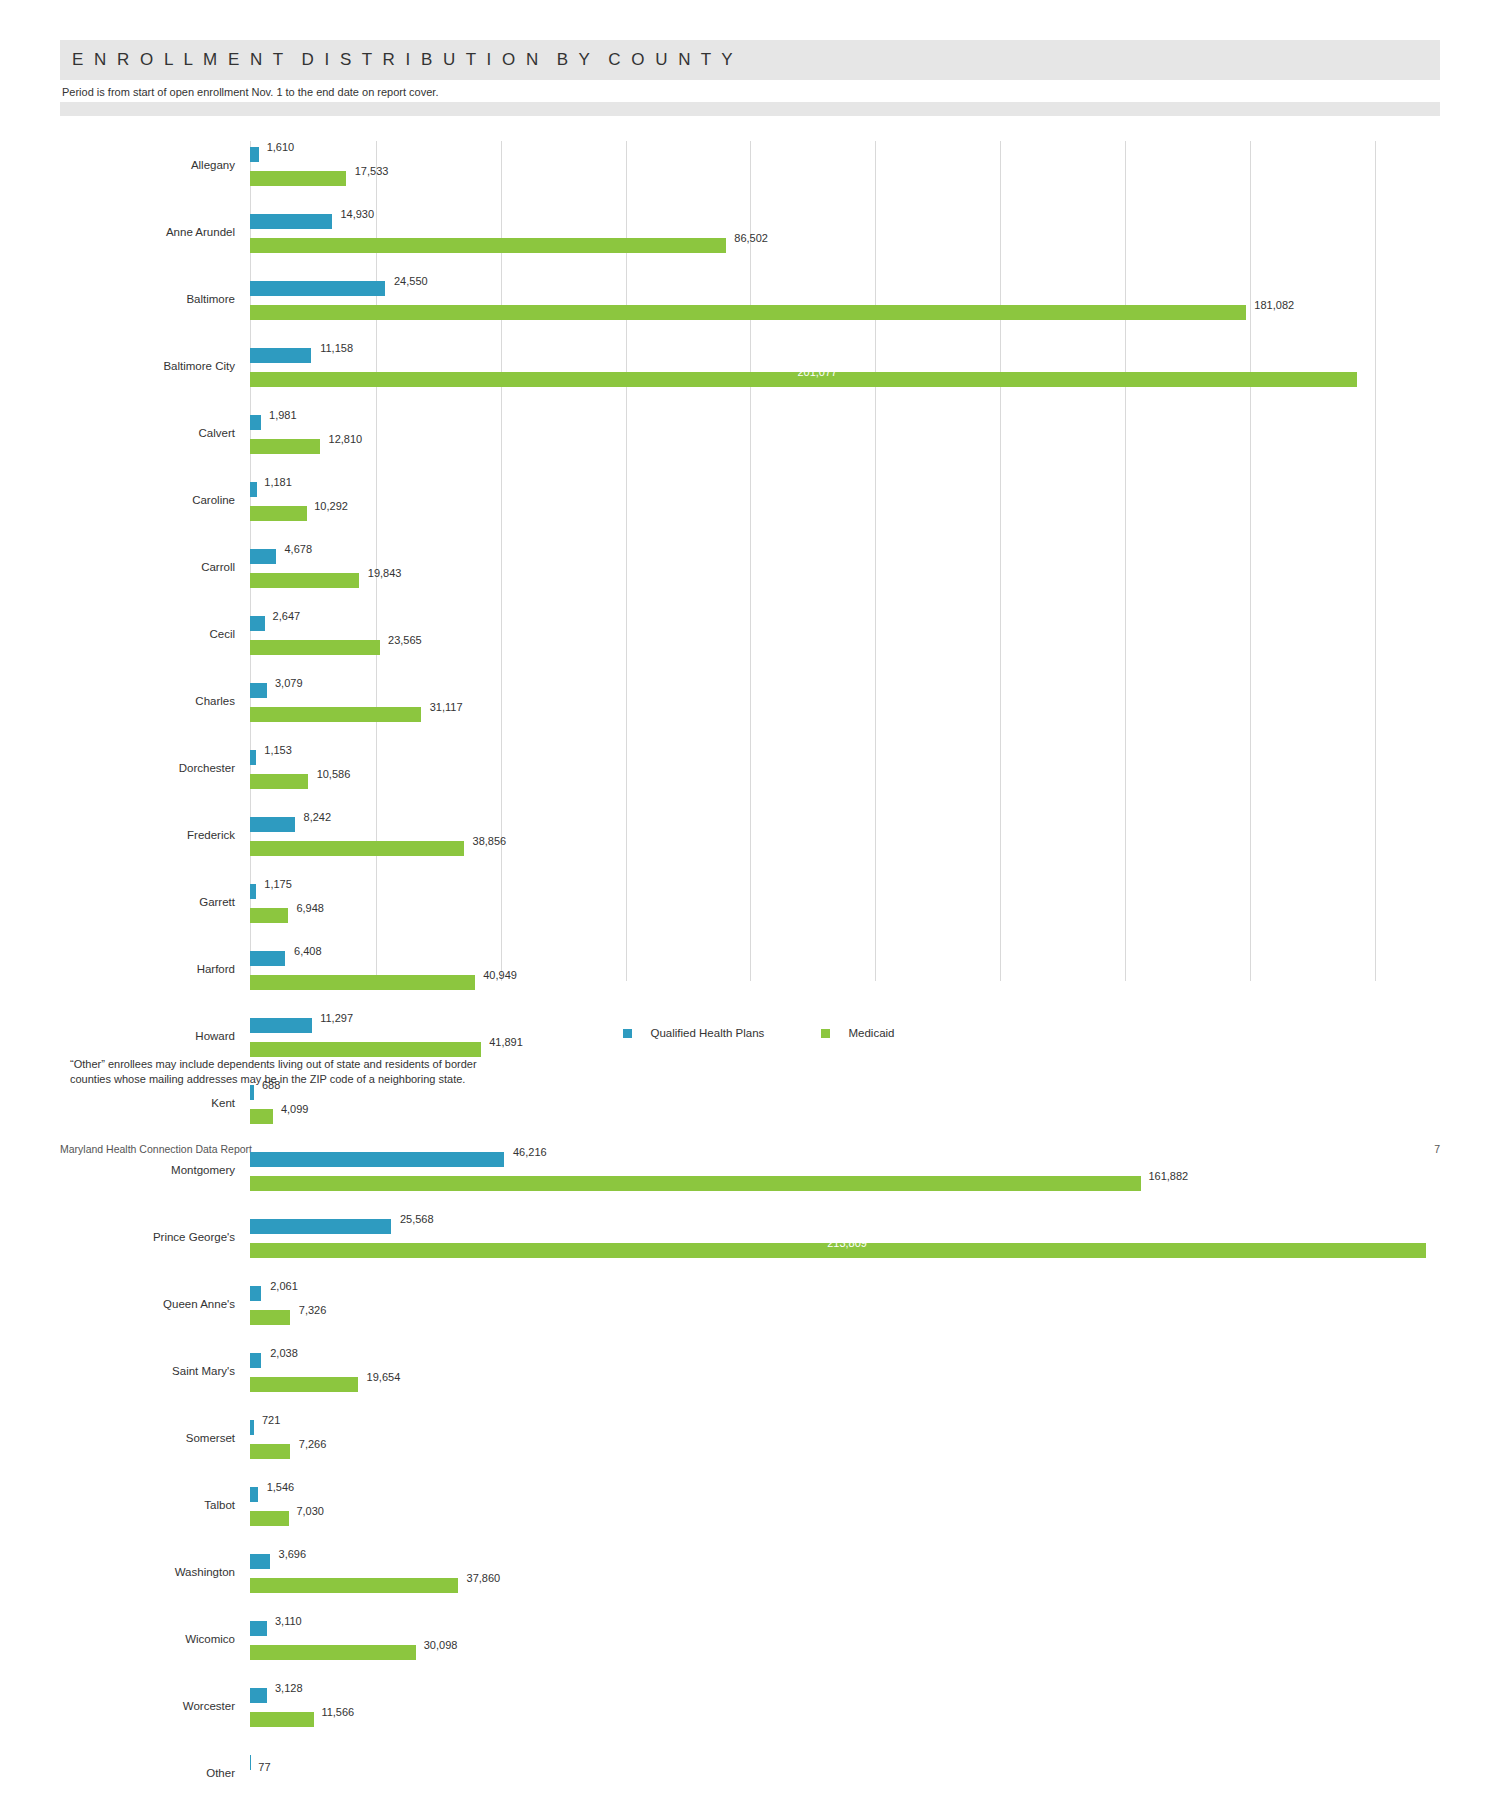E N R O L L M E N T D I S T R I B U T I O N B Y C O U N T Y
Period is from start of open enrollment Nov. 1 to the end date on report cover.
Allegany
1,610
17,533
Anne Arundel
14,930
86,502
Baltimore
24,550
181,082
Baltimore City
11,158
201,077
Calvert
1,981
12,810
Caroline
1,181
10,292
Carroll
4,678
19,843
Cecil
2,647
23,565
Charles
3,079
31,117
Dorchester
1,153
10,586
Frederick
8,242
38,856
Garrett
1,175
6,948
Harford
6,408
40,949
Howard
11,297
41,891
Kent
688
4,099
Montgomery
46,216
161,882
Prince George's
25,568
213,809
Queen Anne's
2,061
7,326
Saint Mary's
2,038
19,654
Somerset
721
7,266
Talbot
1,546
7,030
Washington
3,696
37,860
Wicomico
3,110
30,098
Worcester
3,128
11,566
Other
77
Qualified Health Plans Medicaid
“Other” enrollees may include dependents living out of state and residents of border
counties whose mailing addresses may be in the ZIP code of a neighboring state.
Maryland Health Connection Data Report
7